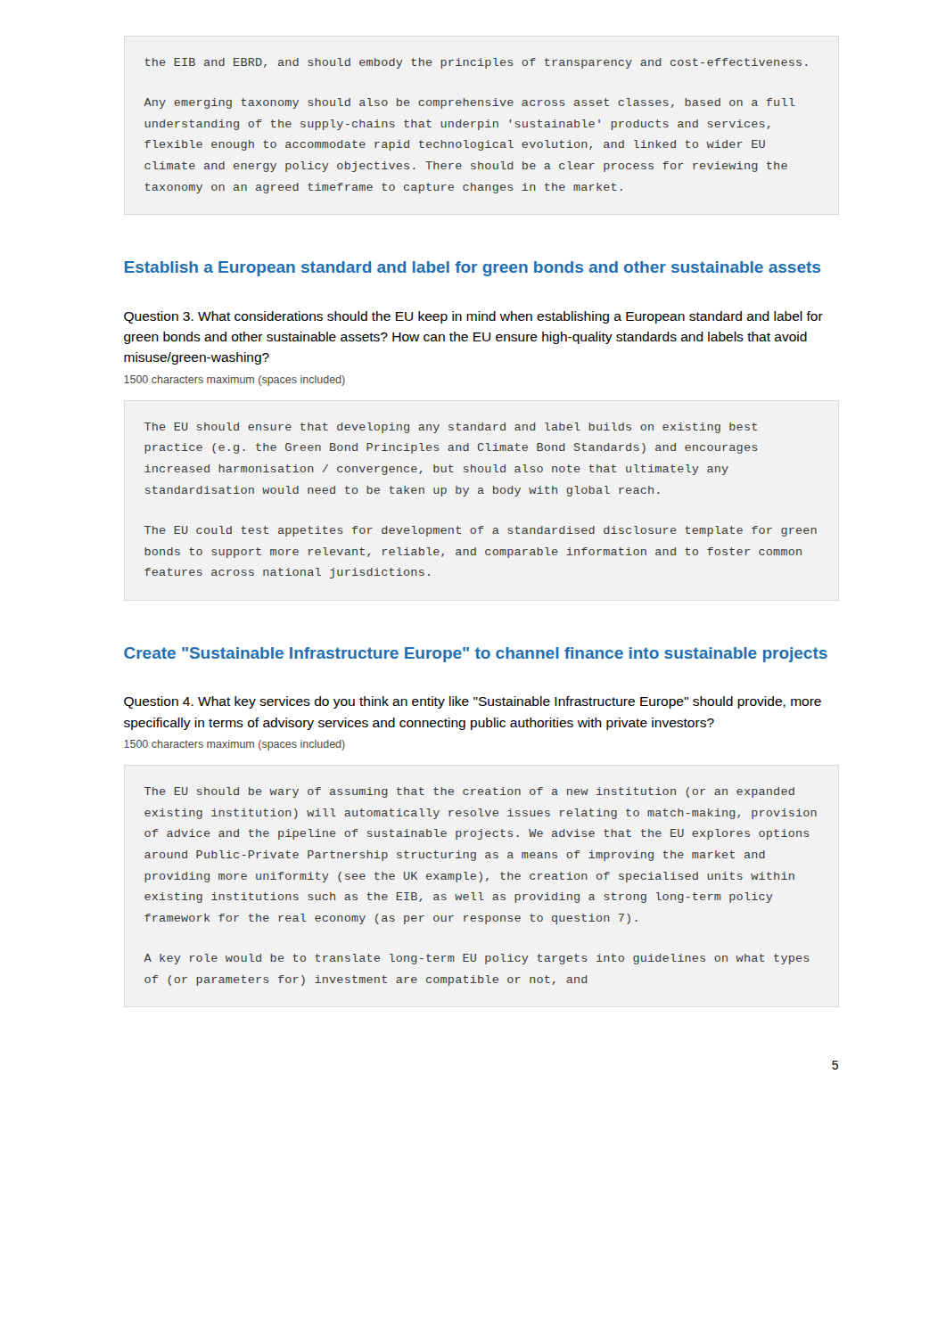the EIB and EBRD, and should embody the principles of transparency and cost-effectiveness.
Any emerging taxonomy should also be comprehensive across asset classes, based on a full understanding of the supply-chains that underpin 'sustainable' products and services, flexible enough to accommodate rapid technological evolution, and linked to wider EU climate and energy policy objectives. There should be a clear process for reviewing the taxonomy on an agreed timeframe to capture changes in the market.
Establish a European standard and label for green bonds and other sustainable assets
Question 3. What considerations should the EU keep in mind when establishing a European standard and label for green bonds and other sustainable assets? How can the EU ensure high-quality standards and labels that avoid misuse/green-washing?
1500 characters maximum (spaces included)
The EU should ensure that developing any standard and label builds on existing best practice (e.g. the Green Bond Principles and Climate Bond Standards) and encourages increased harmonisation / convergence, but should also note that ultimately any standardisation would need to be taken up by a body with global reach.
The EU could test appetites for development of a standardised disclosure template for green bonds to support more relevant, reliable, and comparable information and to foster common features across national jurisdictions.
Create "Sustainable Infrastructure Europe" to channel finance into sustainable projects
Question 4. What key services do you think an entity like "Sustainable Infrastructure Europe" should provide, more specifically in terms of advisory services and connecting public authorities with private investors?
1500 characters maximum (spaces included)
The EU should be wary of assuming that the creation of a new institution (or an expanded existing institution) will automatically resolve issues relating to match-making, provision of advice and the pipeline of sustainable projects. We advise that the EU explores options around Public-Private Partnership structuring as a means of improving the market and providing more uniformity (see the UK example), the creation of specialised units within existing institutions such as the EIB, as well as providing a strong long-term policy framework for the real economy (as per our response to question 7).
A key role would be to translate long-term EU policy targets into guidelines on what types of (or parameters for) investment are compatible or not, and
5